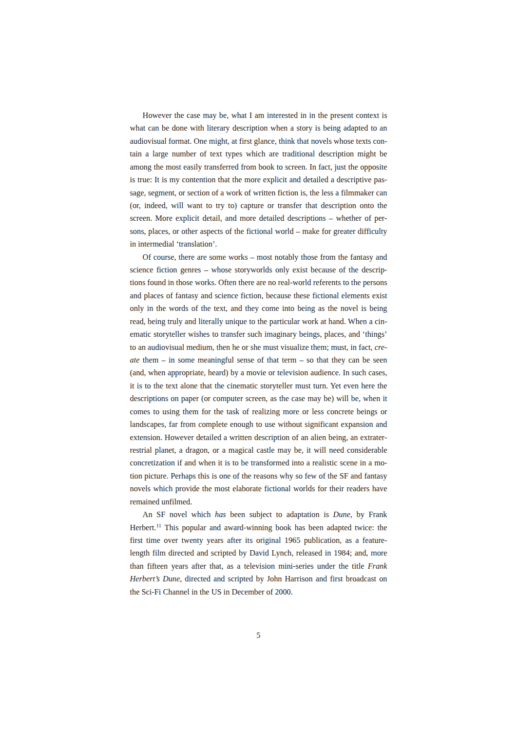However the case may be, what I am interested in in the present context is what can be done with literary description when a story is being adapted to an audiovisual format. One might, at first glance, think that novels whose texts contain a large number of text types which are traditional description might be among the most easily transferred from book to screen. In fact, just the opposite is true: It is my contention that the more explicit and detailed a descriptive passage, segment, or section of a work of written fiction is, the less a filmmaker can (or, indeed, will want to try to) capture or transfer that description onto the screen. More explicit detail, and more detailed descriptions – whether of persons, places, or other aspects of the fictional world – make for greater difficulty in intermedial ‘translation’.
Of course, there are some works – most notably those from the fantasy and science fiction genres – whose storyworlds only exist because of the descriptions found in those works. Often there are no real-world referents to the persons and places of fantasy and science fiction, because these fictional elements exist only in the words of the text, and they come into being as the novel is being read, being truly and literally unique to the particular work at hand. When a cinematic storyteller wishes to transfer such imaginary beings, places, and ‘things’ to an audiovisual medium, then he or she must visualize them; must, in fact, create them – in some meaningful sense of that term – so that they can be seen (and, when appropriate, heard) by a movie or television audience. In such cases, it is to the text alone that the cinematic storyteller must turn. Yet even here the descriptions on paper (or computer screen, as the case may be) will be, when it comes to using them for the task of realizing more or less concrete beings or landscapes, far from complete enough to use without significant expansion and extension. However detailed a written description of an alien being, an extraterrestrial planet, a dragon, or a magical castle may be, it will need considerable concretization if and when it is to be transformed into a realistic scene in a motion picture. Perhaps this is one of the reasons why so few of the SF and fantasy novels which provide the most elaborate fictional worlds for their readers have remained unfilmed.
An SF novel which has been subject to adaptation is Dune, by Frank Herbert.11 This popular and award-winning book has been adapted twice: the first time over twenty years after its original 1965 publication, as a feature-length film directed and scripted by David Lynch, released in 1984; and, more than fifteen years after that, as a television mini-series under the title Frank Herbert’s Dune, directed and scripted by John Harrison and first broadcast on the Sci-Fi Channel in the US in December of 2000.
5